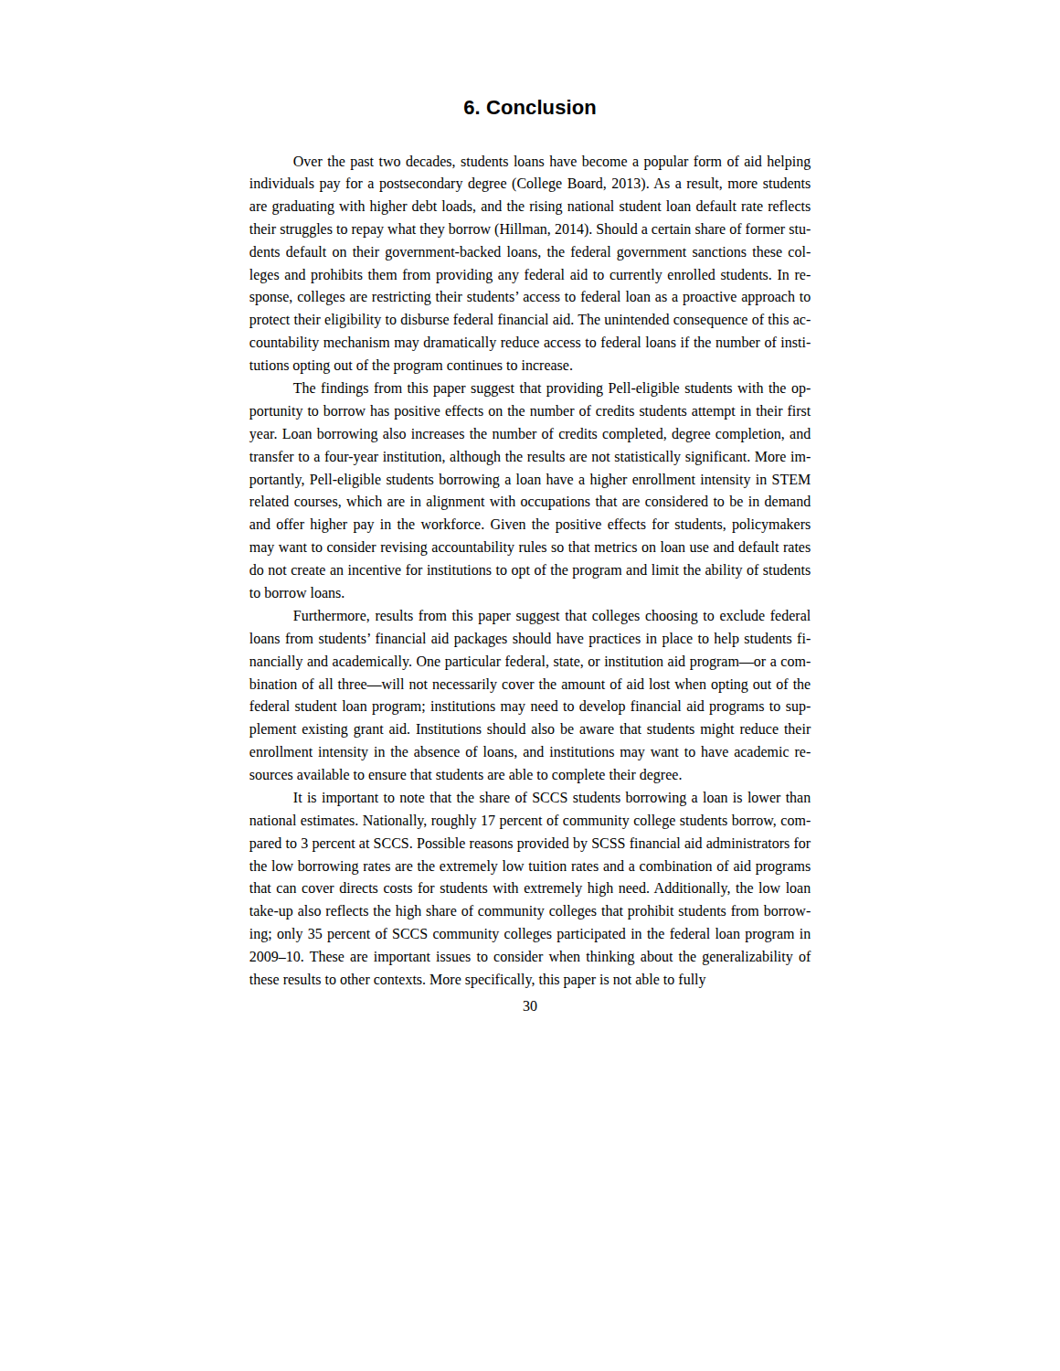6. Conclusion
Over the past two decades, students loans have become a popular form of aid helping individuals pay for a postsecondary degree (College Board, 2013). As a result, more students are graduating with higher debt loads, and the rising national student loan default rate reflects their struggles to repay what they borrow (Hillman, 2014). Should a certain share of former students default on their government-backed loans, the federal government sanctions these colleges and prohibits them from providing any federal aid to currently enrolled students. In response, colleges are restricting their students’ access to federal loan as a proactive approach to protect their eligibility to disburse federal financial aid. The unintended consequence of this accountability mechanism may dramatically reduce access to federal loans if the number of institutions opting out of the program continues to increase.
The findings from this paper suggest that providing Pell-eligible students with the opportunity to borrow has positive effects on the number of credits students attempt in their first year. Loan borrowing also increases the number of credits completed, degree completion, and transfer to a four-year institution, although the results are not statistically significant. More importantly, Pell-eligible students borrowing a loan have a higher enrollment intensity in STEM related courses, which are in alignment with occupations that are considered to be in demand and offer higher pay in the workforce. Given the positive effects for students, policymakers may want to consider revising accountability rules so that metrics on loan use and default rates do not create an incentive for institutions to opt of the program and limit the ability of students to borrow loans.
Furthermore, results from this paper suggest that colleges choosing to exclude federal loans from students’ financial aid packages should have practices in place to help students financially and academically. One particular federal, state, or institution aid program—or a combination of all three—will not necessarily cover the amount of aid lost when opting out of the federal student loan program; institutions may need to develop financial aid programs to supplement existing grant aid. Institutions should also be aware that students might reduce their enrollment intensity in the absence of loans, and institutions may want to have academic resources available to ensure that students are able to complete their degree.
It is important to note that the share of SCCS students borrowing a loan is lower than national estimates. Nationally, roughly 17 percent of community college students borrow, compared to 3 percent at SCCS. Possible reasons provided by SCSS financial aid administrators for the low borrowing rates are the extremely low tuition rates and a combination of aid programs that can cover directs costs for students with extremely high need. Additionally, the low loan take-up also reflects the high share of community colleges that prohibit students from borrowing; only 35 percent of SCCS community colleges participated in the federal loan program in 2009–10. These are important issues to consider when thinking about the generalizability of these results to other contexts. More specifically, this paper is not able to fully
30